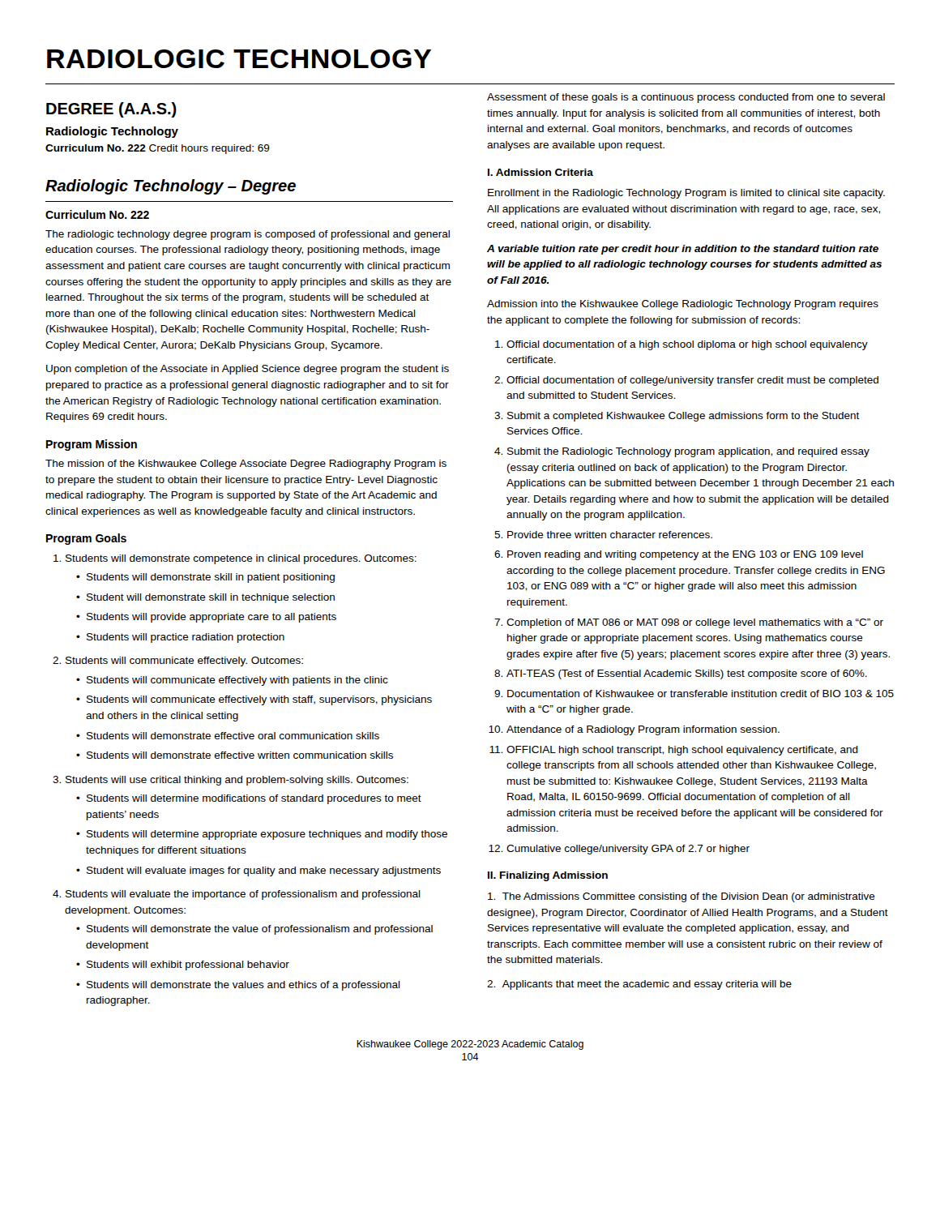RADIOLOGIC TECHNOLOGY
DEGREE (A.A.S.)
Radiologic Technology
Curriculum No. 222 Credit hours required: 69
Radiologic Technology – Degree
Curriculum No. 222
The radiologic technology degree program is composed of professional and general education courses. The professional radiology theory, positioning methods, image assessment and patient care courses are taught concurrently with clinical practicum courses offering the student the opportunity to apply principles and skills as they are learned. Throughout the six terms of the program, students will be scheduled at more than one of the following clinical education sites: Northwestern Medical (Kishwaukee Hospital), DeKalb; Rochelle Community Hospital, Rochelle; Rush-Copley Medical Center, Aurora; DeKalb Physicians Group, Sycamore.
Upon completion of the Associate in Applied Science degree program the student is prepared to practice as a professional general diagnostic radiographer and to sit for the American Registry of Radiologic Technology national certification examination. Requires 69 credit hours.
Program Mission
The mission of the Kishwaukee College Associate Degree Radiography Program is to prepare the student to obtain their licensure to practice Entry- Level Diagnostic medical radiography. The Program is supported by State of the Art Academic and clinical experiences as well as knowledgeable faculty and clinical instructors.
Program Goals
Students will demonstrate competence in clinical procedures. Outcomes:
Students will demonstrate skill in patient positioning
Student will demonstrate skill in technique selection
Students will provide appropriate care to all patients
Students will practice radiation protection
Students will communicate effectively. Outcomes:
Students will communicate effectively with patients in the clinic
Students will communicate effectively with staff, supervisors, physicians and others in the clinical setting
Students will demonstrate effective oral communication skills
Students will demonstrate effective written communication skills
Students will use critical thinking and problem-solving skills. Outcomes:
Students will determine modifications of standard procedures to meet patients’ needs
Students will determine appropriate exposure techniques and modify those techniques for different situations
Student will evaluate images for quality and make necessary adjustments
Students will evaluate the importance of professionalism and professional development. Outcomes:
Students will demonstrate the value of professionalism and professional development
Students will exhibit professional behavior
Students will demonstrate the values and ethics of a professional radiographer.
Assessment of these goals is a continuous process conducted from one to several times annually. Input for analysis is solicited from all communities of interest, both internal and external. Goal monitors, benchmarks, and records of outcomes analyses are available upon request.
I. Admission Criteria
Enrollment in the Radiologic Technology Program is limited to clinical site capacity. All applications are evaluated without discrimination with regard to age, race, sex, creed, national origin, or disability.
A variable tuition rate per credit hour in addition to the standard tuition rate will be applied to all radiologic technology courses for students admitted as of Fall 2016.
Admission into the Kishwaukee College Radiologic Technology Program requires the applicant to complete the following for submission of records:
Official documentation of a high school diploma or high school equivalency certificate.
Official documentation of college/university transfer credit must be completed and submitted to Student Services.
Submit a completed Kishwaukee College admissions form to the Student Services Office.
Submit the Radiologic Technology program application, and required essay (essay criteria outlined on back of application) to the Program Director. Applications can be submitted between December 1 through December 21 each year. Details regarding where and how to submit the application will be detailed annually on the program applilcation.
Provide three written character references.
Proven reading and writing competency at the ENG 103 or ENG 109 level according to the college placement procedure. Transfer college credits in ENG 103, or ENG 089 with a “C” or higher grade will also meet this admission requirement.
Completion of MAT 086 or MAT 098 or college level mathematics with a “C” or higher grade or appropriate placement scores. Using mathematics course grades expire after five (5) years; placement scores expire after three (3) years.
ATI-TEAS (Test of Essential Academic Skills) test composite score of 60%.
Documentation of Kishwaukee or transferable institution credit of BIO 103 & 105 with a “C” or higher grade.
Attendance of a Radiology Program information session.
OFFICIAL high school transcript, high school equivalency certificate, and college transcripts from all schools attended other than Kishwaukee College, must be submitted to: Kishwaukee College, Student Services, 21193 Malta Road, Malta, IL 60150-9699. Official documentation of completion of all admission criteria must be received before the applicant will be considered for admission.
Cumulative college/university GPA of 2.7 or higher
II. Finalizing Admission
1. The Admissions Committee consisting of the Division Dean (or administrative designee), Program Director, Coordinator of Allied Health Programs, and a Student Services representative will evaluate the completed application, essay, and transcripts. Each committee member will use a consistent rubric on their review of the submitted materials.
2. Applicants that meet the academic and essay criteria will be
Kishwaukee College 2022-2023 Academic Catalog
104